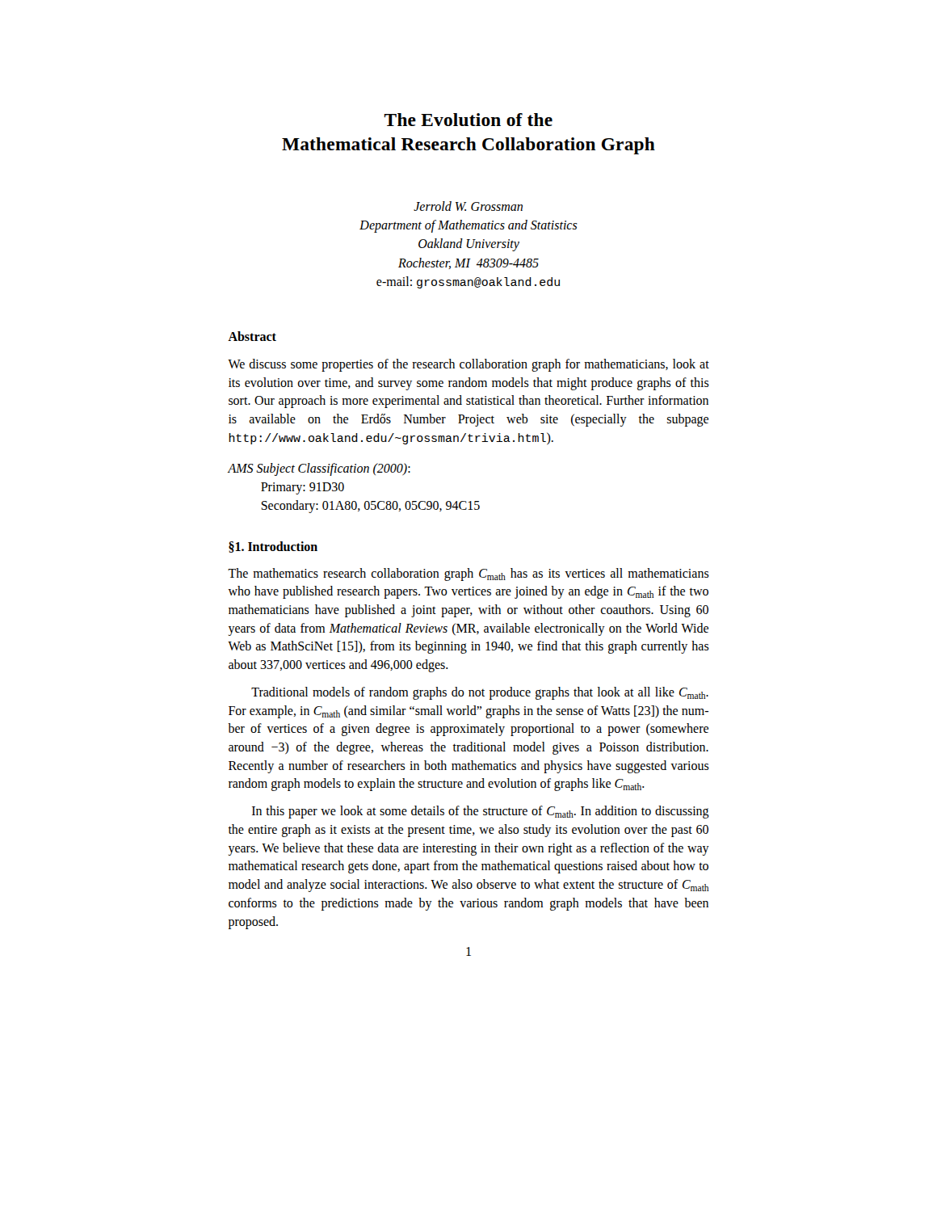The Evolution of the
Mathematical Research Collaboration Graph
Jerrold W. Grossman
Department of Mathematics and Statistics
Oakland University
Rochester, MI 48309-4485
e-mail: grossman@oakland.edu
Abstract
We discuss some properties of the research collaboration graph for mathematicians, look at its evolution over time, and survey some random models that might produce graphs of this sort. Our approach is more experimental and statistical than theoretical. Further information is available on the Erdős Number Project web site (especially the subpage http://www.oakland.edu/~grossman/trivia.html).
AMS Subject Classification (2000):
Primary: 91D30
Secondary: 01A80, 05C80, 05C90, 94C15
§1. Introduction
The mathematics research collaboration graph Cmath has as its vertices all mathematicians who have published research papers. Two vertices are joined by an edge in Cmath if the two mathematicians have published a joint paper, with or without other coauthors. Using 60 years of data from Mathematical Reviews (MR, available electronically on the World Wide Web as MathSciNet [15]), from its beginning in 1940, we find that this graph currently has about 337,000 vertices and 496,000 edges.
Traditional models of random graphs do not produce graphs that look at all like Cmath. For example, in Cmath (and similar “small world” graphs in the sense of Watts [23]) the number of vertices of a given degree is approximately proportional to a power (somewhere around −3) of the degree, whereas the traditional model gives a Poisson distribution. Recently a number of researchers in both mathematics and physics have suggested various random graph models to explain the structure and evolution of graphs like Cmath.
In this paper we look at some details of the structure of Cmath. In addition to discussing the entire graph as it exists at the present time, we also study its evolution over the past 60 years. We believe that these data are interesting in their own right as a reflection of the way mathematical research gets done, apart from the mathematical questions raised about how to model and analyze social interactions. We also observe to what extent the structure of Cmath conforms to the predictions made by the various random graph models that have been proposed.
1